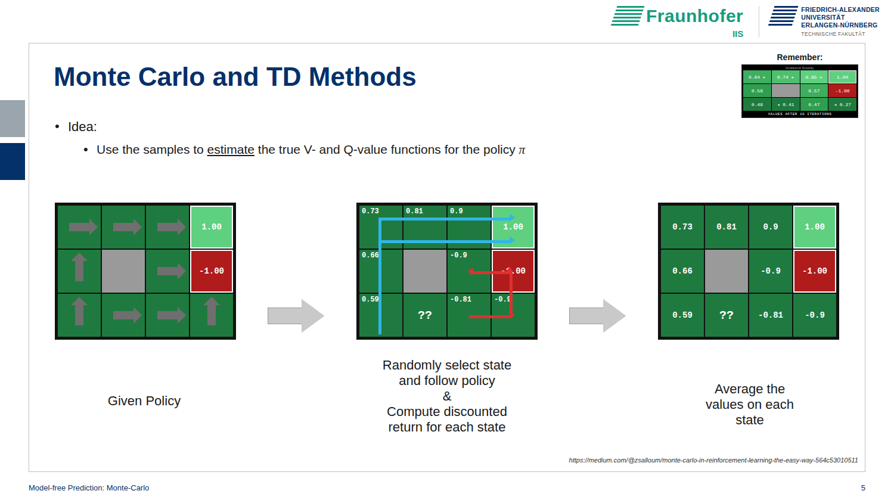Fraunhofer
IIS
FRIEDRICH-ALEXANDER
UNIVERSITÄT
ERLANGEN-NÜRNBERG
TECHNISCHE FAKULTÄT
Monte Carlo and TD Methods
Remember:
Gridworld Display
0.64 ▸
0.74 ▸
0.85 ▸
1.00
0.56
0.57
-1.00
0.48
◂ 0.41
0.47
◂ 0.27
VALUES AFTER 10 ITERATIONS
Idea:
Use the samples to estimate the true V- and Q-value functions for the policy π
1.00
-1.00
0.73
0.81
0.9
1.00
0.66
-0.9
-1.00
0.59
??
-0.81
-0.9
0.73
0.81
0.9
1.00
0.66
-0.9
-1.00
0.59
??
-0.81
-0.9
Given Policy
Randomly select state
and follow policy
&
Compute discounted
return for each state
Average the
values on each
state
https://medium.com/@zsalloum/monte-carlo-in-reinforcement-learning-the-easy-way-564c53010511
Model-free Prediction: Monte-Carlo
5